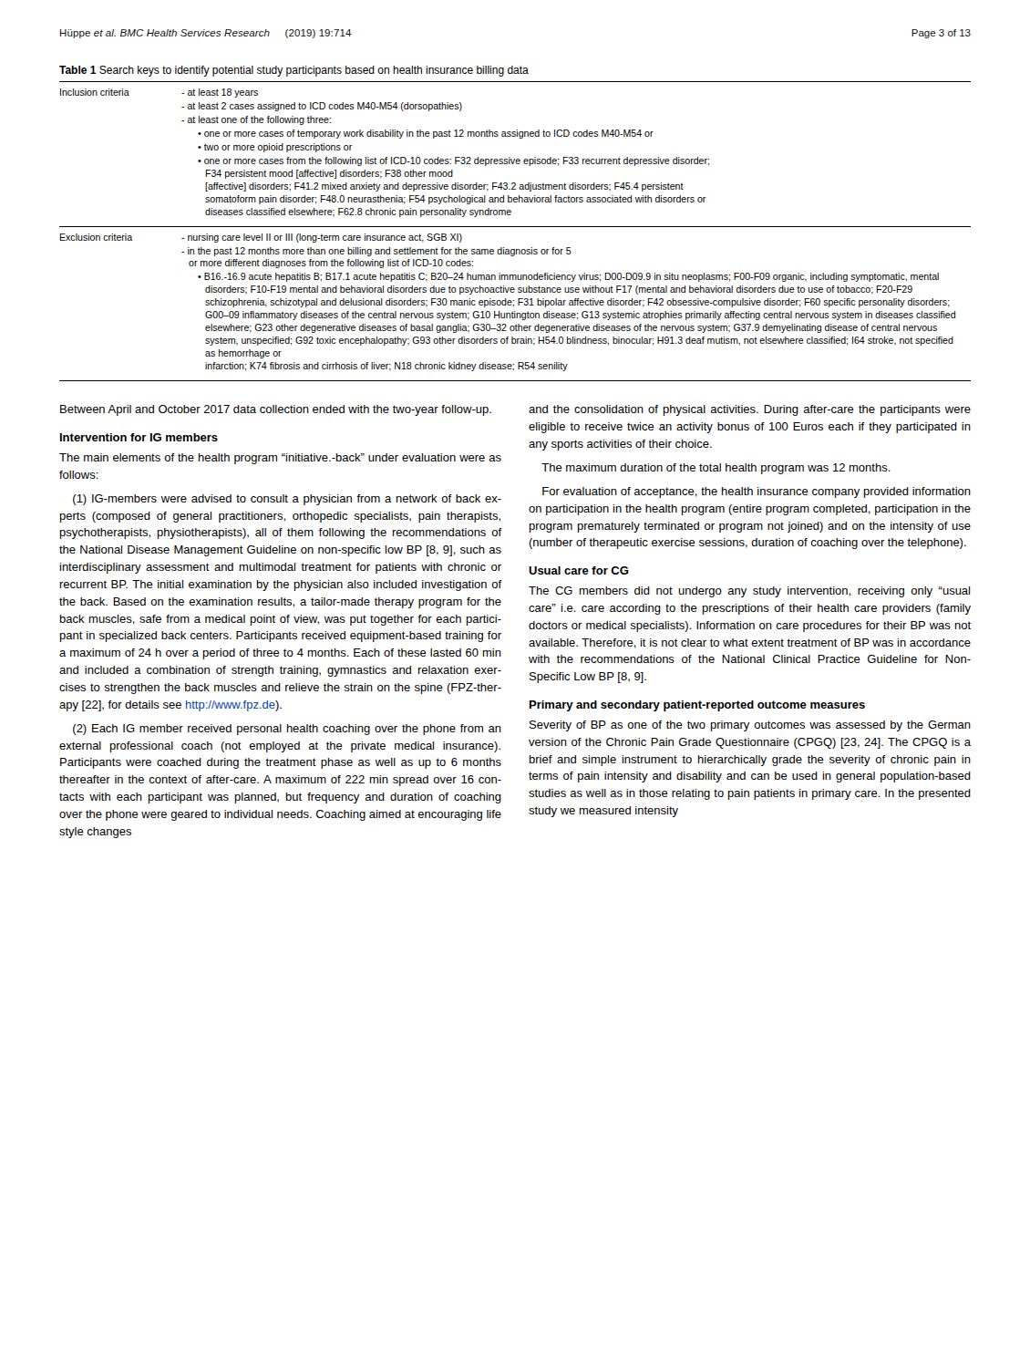Hüppe et al. BMC Health Services Research (2019) 19:714
Page 3 of 13
Table 1 Search keys to identify potential study participants based on health insurance billing data
| Inclusion criteria | - at least 18 years - at least 2 cases assigned to ICD codes M40-M54 (dorsopathies) - at least one of the following three: • one or more cases of temporary work disability in the past 12 months assigned to ICD codes M40-M54 or • two or more opioid prescriptions or • one or more cases from the following list of ICD-10 codes: F32 depressive episode; F33 recurrent depressive disorder; F34 persistent mood [affective] disorders; F38 other mood [affective] disorders; F41.2 mixed anxiety and depressive disorder; F43.2 adjustment disorders; F45.4 persistent somatoform pain disorder; F48.0 neurasthenia; F54 psychological and behavioral factors associated with disorders or diseases classified elsewhere; F62.8 chronic pain personality syndrome |
| Exclusion criteria | - nursing care level II or III (long-term care insurance act, SGB XI) - in the past 12 months more than one billing and settlement for the same diagnosis or for 5 or more different diagnoses from the following list of ICD-10 codes: • B16.-16.9 acute hepatitis B; B17.1 acute hepatitis C; B20–24 human immunodeficiency virus; D00-D09.9 in situ neoplasms; F00-F09 organic, including symptomatic, mental disorders; F10-F19 mental and behavioral disorders due to psychoactive substance use without F17 (mental and behavioral disorders due to use of tobacco; F20-F29 schizophrenia, schizotypal and delusional disorders; F30 manic episode; F31 bipolar affective disorder; F42 obsessive-compulsive disorder; F60 specific personality disorders; G00–09 inflammatory diseases of the central nervous system; G10 Huntington disease; G13 systemic atrophies primarily affecting central nervous system in diseases classified elsewhere; G23 other degenerative diseases of basal ganglia; G30–32 other degenerative diseases of the nervous system; G37.9 demyelinating disease of central nervous system, unspecified; G92 toxic encephalopathy; G93 other disorders of brain; H54.0 blindness, binocular; H91.3 deaf mutism, not elsewhere classified; I64 stroke, not specified as hemorrhage or infarction; K74 fibrosis and cirrhosis of liver; N18 chronic kidney disease; R54 senility |
Between April and October 2017 data collection ended with the two-year follow-up.
Intervention for IG members
The main elements of the health program “initiative.-back” under evaluation were as follows:
(1) IG-members were advised to consult a physician from a network of back experts (composed of general practitioners, orthopedic specialists, pain therapists, psychotherapists, physiotherapists), all of them following the recommendations of the National Disease Management Guideline on non-specific low BP [8, 9], such as interdisciplinary assessment and multimodal treatment for patients with chronic or recurrent BP. The initial examination by the physician also included investigation of the back. Based on the examination results, a tailor-made therapy program for the back muscles, safe from a medical point of view, was put together for each participant in specialized back centers. Participants received equipment-based training for a maximum of 24 h over a period of three to 4 months. Each of these lasted 60 min and included a combination of strength training, gymnastics and relaxation exercises to strengthen the back muscles and relieve the strain on the spine (FPZ-therapy [22], for details see http://www.fpz.de).
(2) Each IG member received personal health coaching over the phone from an external professional coach (not employed at the private medical insurance). Participants were coached during the treatment phase as well as up to 6 months thereafter in the context of after-care. A maximum of 222 min spread over 16 contacts with each participant was planned, but frequency and duration of coaching over the phone were geared to individual needs. Coaching aimed at encouraging life style changes
and the consolidation of physical activities. During after-care the participants were eligible to receive twice an activity bonus of 100 Euros each if they participated in any sports activities of their choice.
The maximum duration of the total health program was 12 months.
For evaluation of acceptance, the health insurance company provided information on participation in the health program (entire program completed, participation in the program prematurely terminated or program not joined) and on the intensity of use (number of therapeutic exercise sessions, duration of coaching over the telephone).
Usual care for CG
The CG members did not undergo any study intervention, receiving only “usual care” i.e. care according to the prescriptions of their health care providers (family doctors or medical specialists). Information on care procedures for their BP was not available. Therefore, it is not clear to what extent treatment of BP was in accordance with the recommendations of the National Clinical Practice Guideline for Non-Specific Low BP [8, 9].
Primary and secondary patient-reported outcome measures
Severity of BP as one of the two primary outcomes was assessed by the German version of the Chronic Pain Grade Questionnaire (CPGQ) [23, 24]. The CPGQ is a brief and simple instrument to hierarchically grade the severity of chronic pain in terms of pain intensity and disability and can be used in general population-based studies as well as in those relating to pain patients in primary care. In the presented study we measured intensity